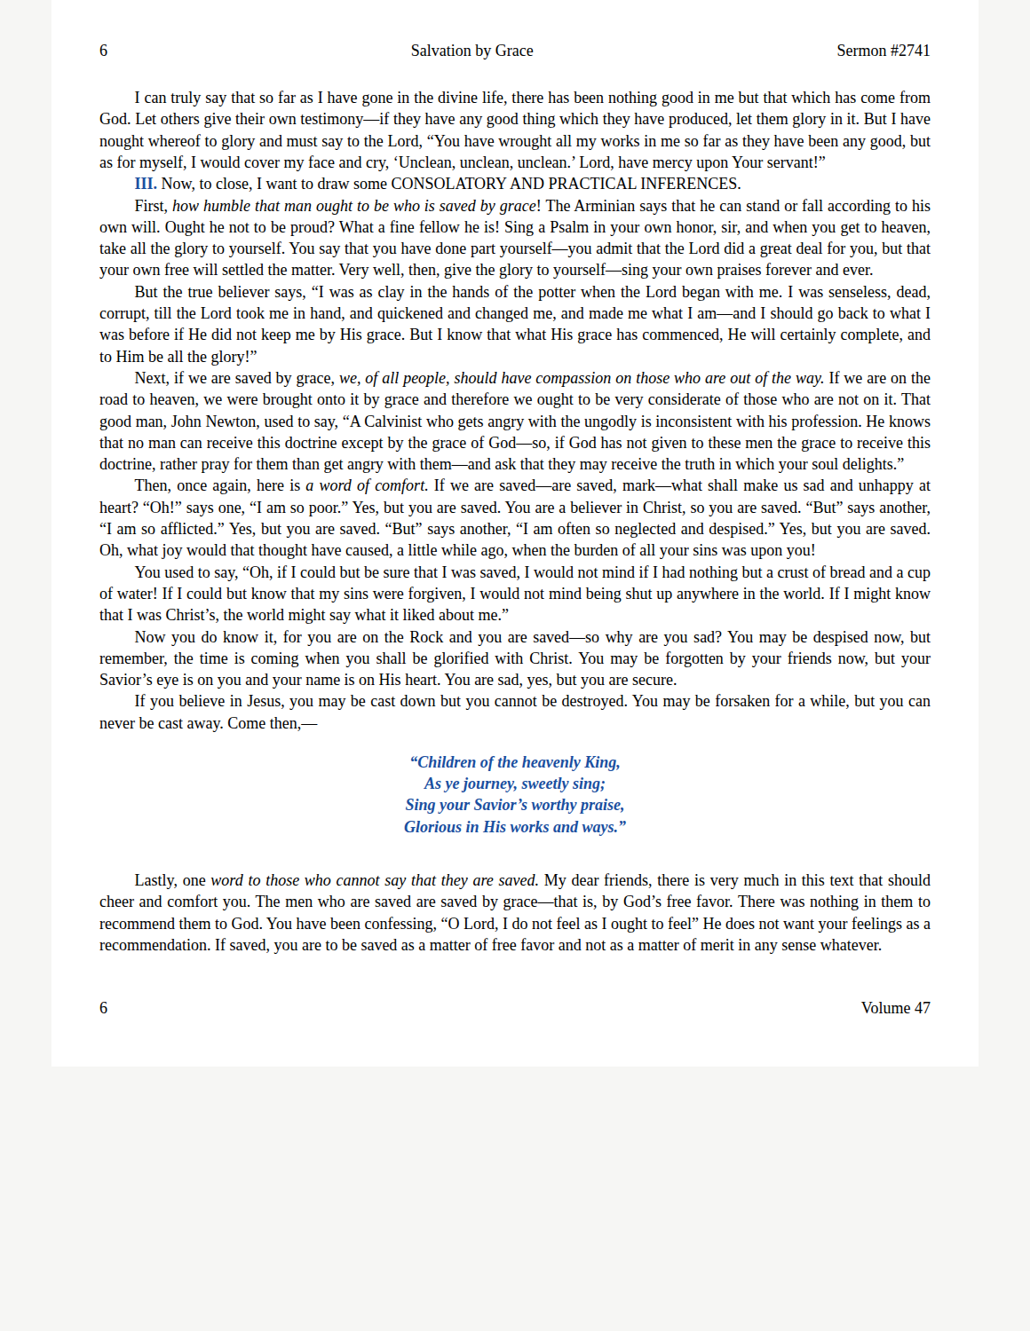6 Salvation by Grace Sermon #2741
I can truly say that so far as I have gone in the divine life, there has been nothing good in me but that which has come from God. Let others give their own testimony—if they have any good thing which they have produced, let them glory in it. But I have nought whereof to glory and must say to the Lord, “You have wrought all my works in me so far as they have been any good, but as for myself, I would cover my face and cry, ‘Unclean, unclean, unclean.’ Lord, have mercy upon Your servant!”
III. Now, to close, I want to draw some CONSOLATORY AND PRACTICAL INFERENCES.
First, how humble that man ought to be who is saved by grace! The Arminian says that he can stand or fall according to his own will. Ought he not to be proud? What a fine fellow he is! Sing a Psalm in your own honor, sir, and when you get to heaven, take all the glory to yourself. You say that you have done part yourself—you admit that the Lord did a great deal for you, but that your own free will settled the matter. Very well, then, give the glory to yourself—sing your own praises forever and ever.
But the true believer says, “I was as clay in the hands of the potter when the Lord began with me. I was senseless, dead, corrupt, till the Lord took me in hand, and quickened and changed me, and made me what I am—and I should go back to what I was before if He did not keep me by His grace. But I know that what His grace has commenced, He will certainly complete, and to Him be all the glory!”
Next, if we are saved by grace, we, of all people, should have compassion on those who are out of the way. If we are on the road to heaven, we were brought onto it by grace and therefore we ought to be very considerate of those who are not on it. That good man, John Newton, used to say, “A Calvinist who gets angry with the ungodly is inconsistent with his profession. He knows that no man can receive this doctrine except by the grace of God—so, if God has not given to these men the grace to receive this doctrine, rather pray for them than get angry with them—and ask that they may receive the truth in which your soul delights.”
Then, once again, here is a word of comfort. If we are saved—are saved, mark—what shall make us sad and unhappy at heart? “Oh!” says one, “I am so poor.” Yes, but you are saved. You are a believer in Christ, so you are saved. “But” says another, “I am so afflicted.” Yes, but you are saved. “But” says another, “I am often so neglected and despised.” Yes, but you are saved. Oh, what joy would that thought have caused, a little while ago, when the burden of all your sins was upon you!
You used to say, “Oh, if I could but be sure that I was saved, I would not mind if I had nothing but a crust of bread and a cup of water! If I could but know that my sins were forgiven, I would not mind being shut up anywhere in the world. If I might know that I was Christ’s, the world might say what it liked about me.”
Now you do know it, for you are on the Rock and you are saved—so why are you sad? You may be despised now, but remember, the time is coming when you shall be glorified with Christ. You may be forgotten by your friends now, but your Savior’s eye is on you and your name is on His heart. You are sad, yes, but you are secure.
If you believe in Jesus, you may be cast down but you cannot be destroyed. You may be forsaken for a while, but you can never be cast away. Come then,—
“Children of the heavenly King,
As ye journey, sweetly sing;
Sing your Savior’s worthy praise,
Glorious in His works and ways.”
Lastly, one word to those who cannot say that they are saved. My dear friends, there is very much in this text that should cheer and comfort you. The men who are saved are saved by grace—that is, by God’s free favor. There was nothing in them to recommend them to God. You have been confessing, “O Lord, I do not feel as I ought to feel” He does not want your feelings as a recommendation. If saved, you are to be saved as a matter of free favor and not as a matter of merit in any sense whatever.
6 Volume 47